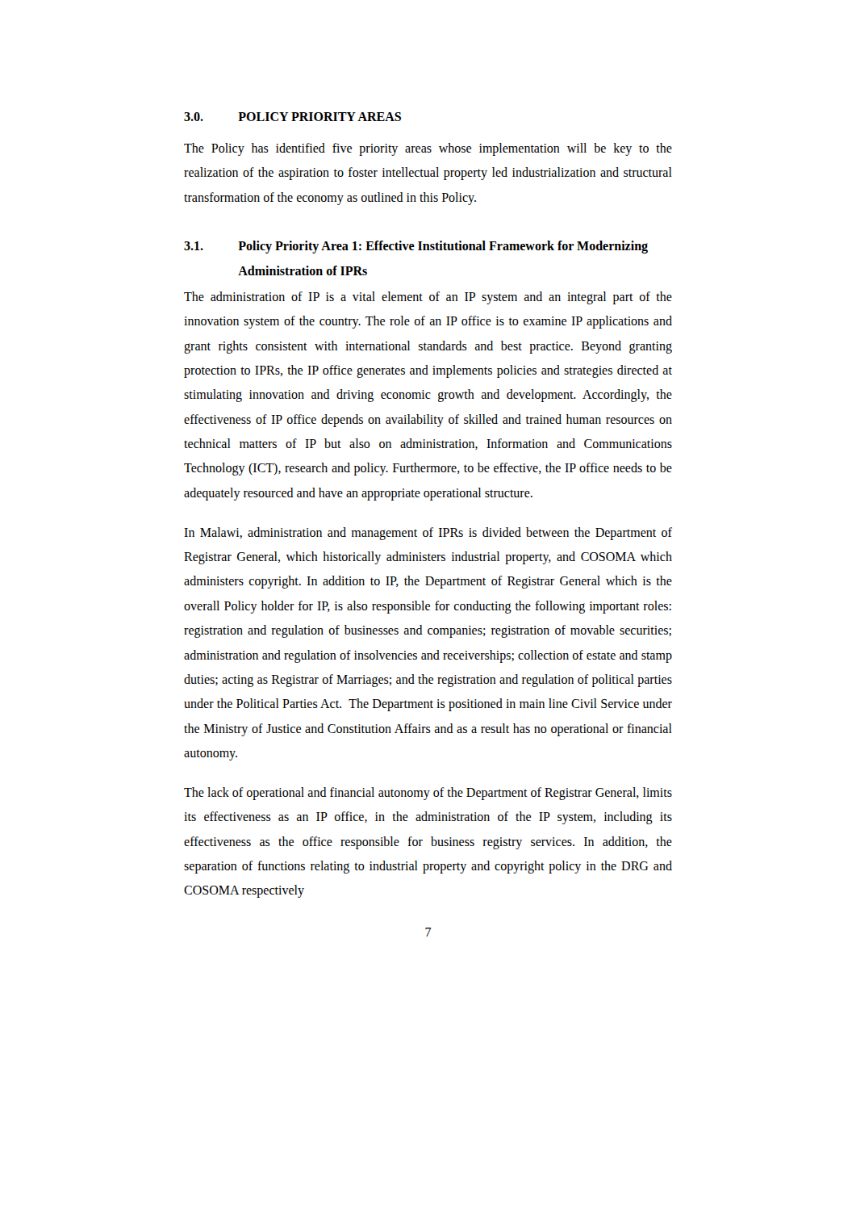3.0. POLICY PRIORITY AREAS
The Policy has identified five priority areas whose implementation will be key to the realization of the aspiration to foster intellectual property led industrialization and structural transformation of the economy as outlined in this Policy.
3.1. Policy Priority Area 1: Effective Institutional Framework for Modernizing Administration of IPRs
The administration of IP is a vital element of an IP system and an integral part of the innovation system of the country. The role of an IP office is to examine IP applications and grant rights consistent with international standards and best practice. Beyond granting protection to IPRs, the IP office generates and implements policies and strategies directed at stimulating innovation and driving economic growth and development. Accordingly, the effectiveness of IP office depends on availability of skilled and trained human resources on technical matters of IP but also on administration, Information and Communications Technology (ICT), research and policy. Furthermore, to be effective, the IP office needs to be adequately resourced and have an appropriate operational structure.
In Malawi, administration and management of IPRs is divided between the Department of Registrar General, which historically administers industrial property, and COSOMA which administers copyright. In addition to IP, the Department of Registrar General which is the overall Policy holder for IP, is also responsible for conducting the following important roles: registration and regulation of businesses and companies; registration of movable securities; administration and regulation of insolvencies and receiverships; collection of estate and stamp duties; acting as Registrar of Marriages; and the registration and regulation of political parties under the Political Parties Act. The Department is positioned in main line Civil Service under the Ministry of Justice and Constitution Affairs and as a result has no operational or financial autonomy.
The lack of operational and financial autonomy of the Department of Registrar General, limits its effectiveness as an IP office, in the administration of the IP system, including its effectiveness as the office responsible for business registry services. In addition, the separation of functions relating to industrial property and copyright policy in the DRG and COSOMA respectively
7